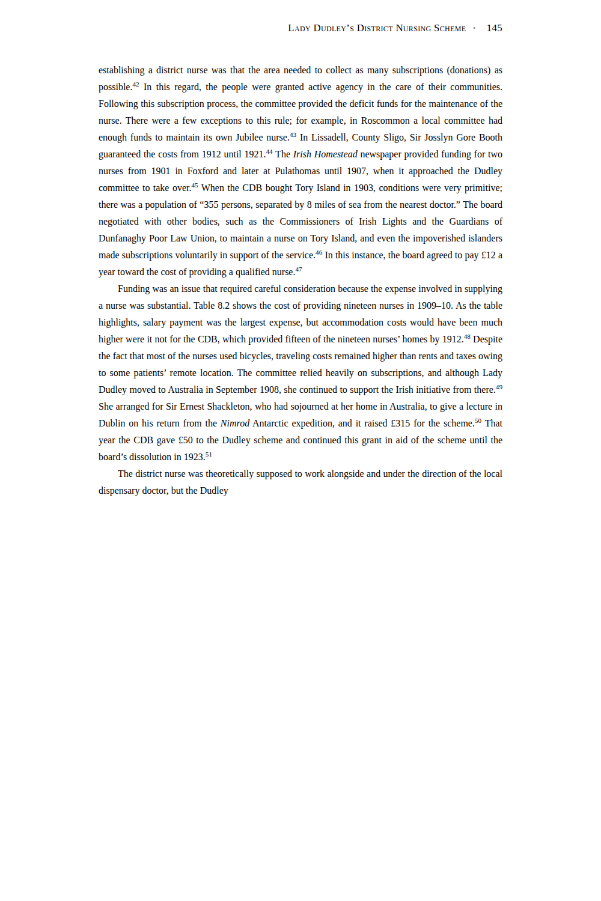Lady Dudley’s District Nursing Scheme ◦ 145
establishing a district nurse was that the area needed to collect as many subscriptions (donations) as possible.42 In this regard, the people were granted active agency in the care of their communities. Following this subscription process, the committee provided the deficit funds for the maintenance of the nurse. There were a few exceptions to this rule; for example, in Roscommon a local committee had enough funds to maintain its own Jubilee nurse.43 In Lissadell, County Sligo, Sir Josslyn Gore Booth guaranteed the costs from 1912 until 1921.44 The Irish Homestead newspaper provided funding for two nurses from 1901 in Foxford and later at Pulathomas until 1907, when it approached the Dudley committee to take over.45 When the CDB bought Tory Island in 1903, conditions were very primitive; there was a population of “355 persons, separated by 8 miles of sea from the nearest doctor.” The board negotiated with other bodies, such as the Commissioners of Irish Lights and the Guardians of Dunfanaghy Poor Law Union, to maintain a nurse on Tory Island, and even the impoverished islanders made subscriptions voluntarily in support of the service.46 In this instance, the board agreed to pay £12 a year toward the cost of providing a qualified nurse.47
Funding was an issue that required careful consideration because the expense involved in supplying a nurse was substantial. Table 8.2 shows the cost of providing nineteen nurses in 1909–10. As the table highlights, salary payment was the largest expense, but accommodation costs would have been much higher were it not for the CDB, which provided fifteen of the nineteen nurses’ homes by 1912.48 Despite the fact that most of the nurses used bicycles, traveling costs remained higher than rents and taxes owing to some patients’ remote location. The committee relied heavily on subscriptions, and although Lady Dudley moved to Australia in September 1908, she continued to support the Irish initiative from there.49 She arranged for Sir Ernest Shackleton, who had sojourned at her home in Australia, to give a lecture in Dublin on his return from the Nimrod Antarctic expedition, and it raised £315 for the scheme.50 That year the CDB gave £50 to the Dudley scheme and continued this grant in aid of the scheme until the board’s dissolution in 1923.51
The district nurse was theoretically supposed to work alongside and under the direction of the local dispensary doctor, but the Dudley